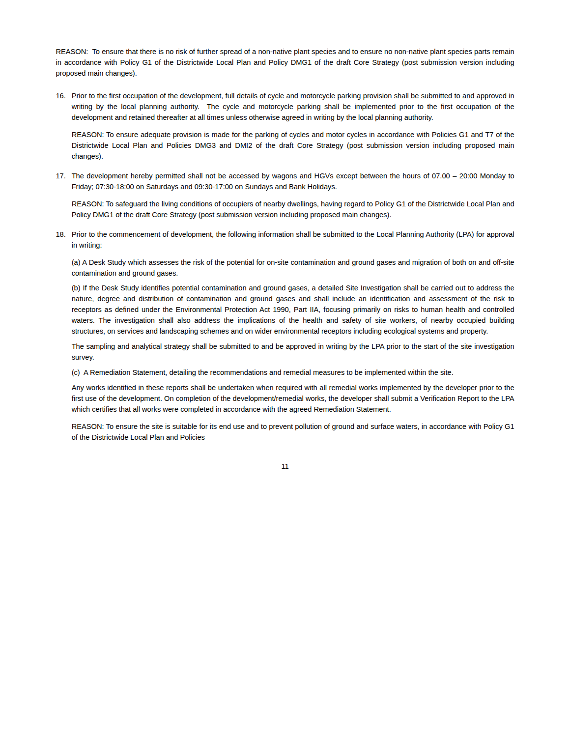REASON: To ensure that there is no risk of further spread of a non-native plant species and to ensure no non-native plant species parts remain in accordance with Policy G1 of the Districtwide Local Plan and Policy DMG1 of the draft Core Strategy (post submission version including proposed main changes).
16.
Prior to the first occupation of the development, full details of cycle and motorcycle parking provision shall be submitted to and approved in writing by the local planning authority. The cycle and motorcycle parking shall be implemented prior to the first occupation of the development and retained thereafter at all times unless otherwise agreed in writing by the local planning authority.
REASON: To ensure adequate provision is made for the parking of cycles and motor cycles in accordance with Policies G1 and T7 of the Districtwide Local Plan and Policies DMG3 and DMI2 of the draft Core Strategy (post submission version including proposed main changes).
17.
The development hereby permitted shall not be accessed by wagons and HGVs except between the hours of 07.00 – 20:00 Monday to Friday; 07:30-18:00 on Saturdays and 09:30-17:00 on Sundays and Bank Holidays.
REASON: To safeguard the living conditions of occupiers of nearby dwellings, having regard to Policy G1 of the Districtwide Local Plan and Policy DMG1 of the draft Core Strategy (post submission version including proposed main changes).
18.
Prior to the commencement of development, the following information shall be submitted to the Local Planning Authority (LPA) for approval in writing:
(a) A Desk Study which assesses the risk of the potential for on-site contamination and ground gases and migration of both on and off-site contamination and ground gases.
(b) If the Desk Study identifies potential contamination and ground gases, a detailed Site Investigation shall be carried out to address the nature, degree and distribution of contamination and ground gases and shall include an identification and assessment of the risk to receptors as defined under the Environmental Protection Act 1990, Part IIA, focusing primarily on risks to human health and controlled waters. The investigation shall also address the implications of the health and safety of site workers, of nearby occupied building structures, on services and landscaping schemes and on wider environmental receptors including ecological systems and property.
The sampling and analytical strategy shall be submitted to and be approved in writing by the LPA prior to the start of the site investigation survey.
(c) A Remediation Statement, detailing the recommendations and remedial measures to be implemented within the site.
Any works identified in these reports shall be undertaken when required with all remedial works implemented by the developer prior to the first use of the development. On completion of the development/remedial works, the developer shall submit a Verification Report to the LPA which certifies that all works were completed in accordance with the agreed Remediation Statement.
REASON: To ensure the site is suitable for its end use and to prevent pollution of ground and surface waters, in accordance with Policy G1 of the Districtwide Local Plan and Policies
11